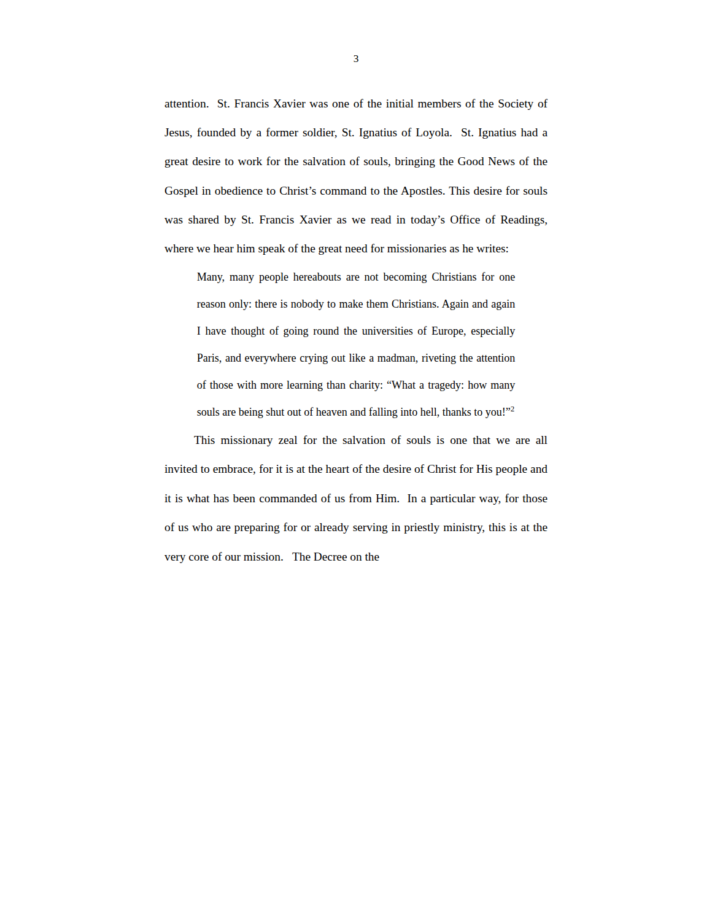3
attention. St. Francis Xavier was one of the initial members of the Society of Jesus, founded by a former soldier, St. Ignatius of Loyola. St. Ignatius had a great desire to work for the salvation of souls, bringing the Good News of the Gospel in obedience to Christ’s command to the Apostles. This desire for souls was shared by St. Francis Xavier as we read in today’s Office of Readings, where we hear him speak of the great need for missionaries as he writes:
Many, many people hereabouts are not becoming Christians for one reason only: there is nobody to make them Christians. Again and again I have thought of going round the universities of Europe, especially Paris, and everywhere crying out like a madman, riveting the attention of those with more learning than charity: “What a tragedy: how many souls are being shut out of heaven and falling into hell, thanks to you!”2
This missionary zeal for the salvation of souls is one that we are all invited to embrace, for it is at the heart of the desire of Christ for His people and it is what has been commanded of us from Him. In a particular way, for those of us who are preparing for or already serving in priestly ministry, this is at the very core of our mission. The Decree on the